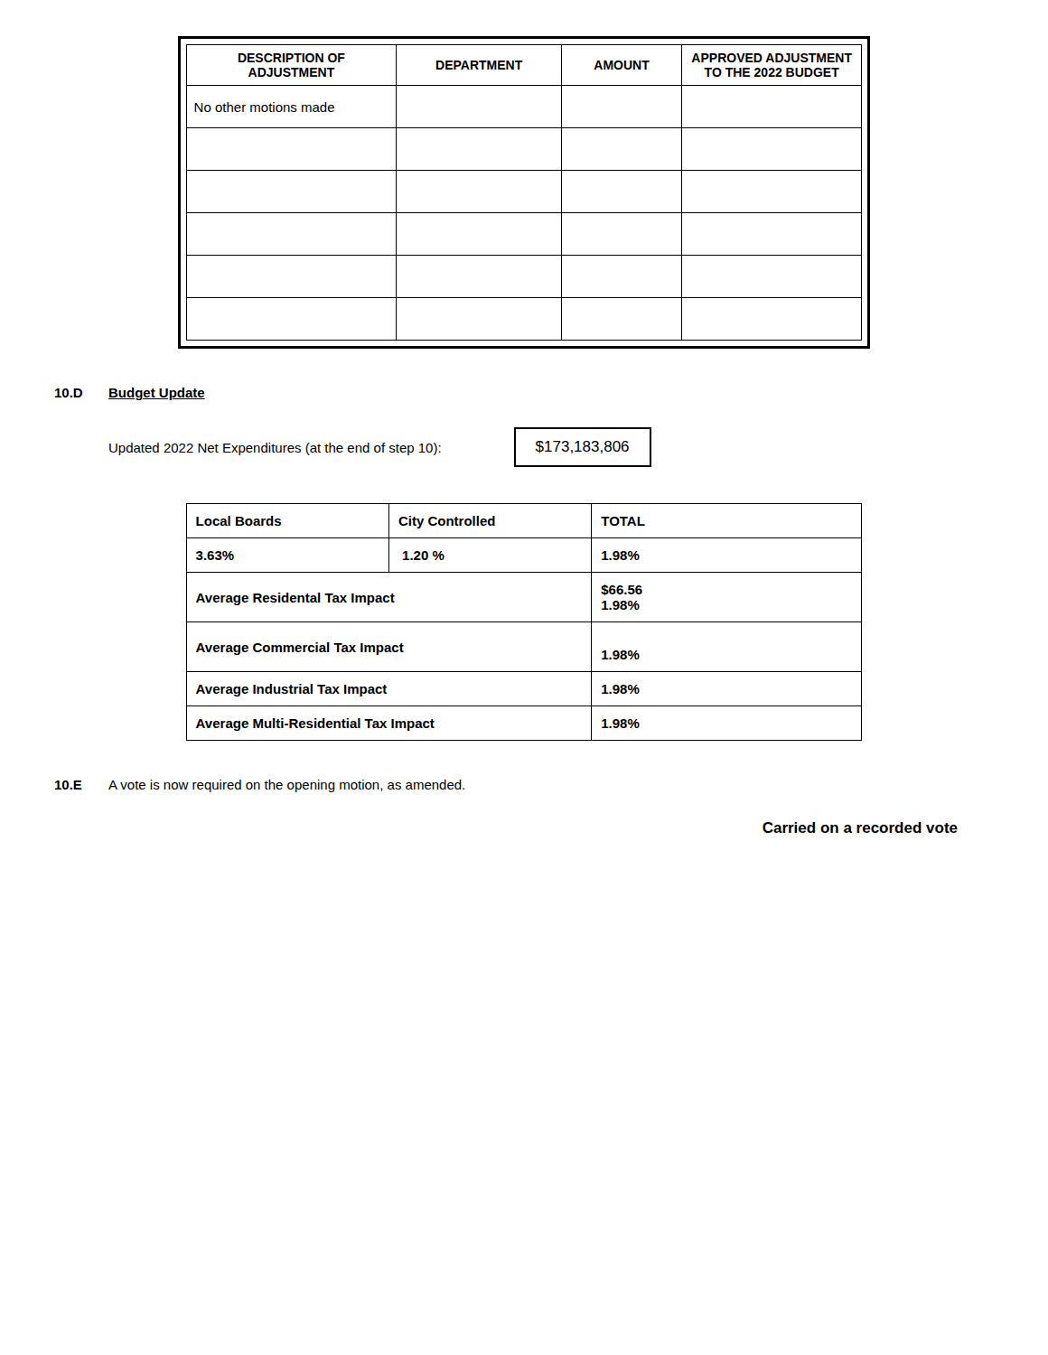| DESCRIPTION OF ADJUSTMENT | DEPARTMENT | AMOUNT | APPROVED ADJUSTMENT TO THE 2022 BUDGET |
| --- | --- | --- | --- |
| No other motions made | | | |
10.D Budget Update
Updated 2022 Net Expenditures (at the end of step 10):
$173,183,806
| Local Boards | City Controlled | TOTAL |
| --- | --- | --- |
| 3.63% | 1.20 % | 1.98% |
| Average Residental Tax Impact | $66.56 1.98% |
| Average Commercial Tax Impact | 1.98% |
| Average Industrial Tax Impact | 1.98% |
| Average Multi-Residential Tax Impact | 1.98% |
10.EA vote is now required on the opening motion, as amended.
Carried on a recorded vote